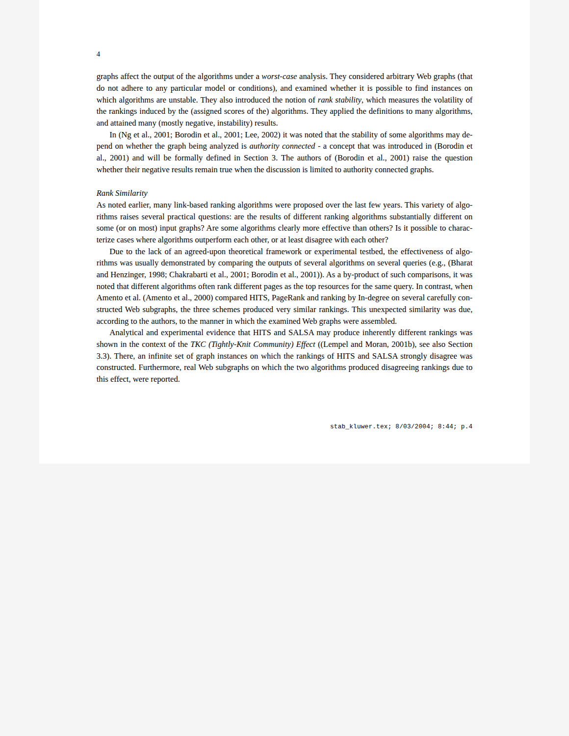4
graphs affect the output of the algorithms under a worst-case analysis. They considered arbitrary Web graphs (that do not adhere to any particular model or conditions), and examined whether it is possible to find instances on which algorithms are unstable. They also introduced the notion of rank stability, which measures the volatility of the rankings induced by the (assigned scores of the) algorithms. They applied the definitions to many algorithms, and attained many (mostly negative, instability) results.
In (Ng et al., 2001; Borodin et al., 2001; Lee, 2002) it was noted that the stability of some algorithms may depend on whether the graph being analyzed is authority connected - a concept that was introduced in (Borodin et al., 2001) and will be formally defined in Section 3. The authors of (Borodin et al., 2001) raise the question whether their negative results remain true when the discussion is limited to authority connected graphs.
Rank Similarity
As noted earlier, many link-based ranking algorithms were proposed over the last few years. This variety of algorithms raises several practical questions: are the results of different ranking algorithms substantially different on some (or on most) input graphs? Are some algorithms clearly more effective than others? Is it possible to characterize cases where algorithms outperform each other, or at least disagree with each other?
Due to the lack of an agreed-upon theoretical framework or experimental testbed, the effectiveness of algorithms was usually demonstrated by comparing the outputs of several algorithms on several queries (e.g., (Bharat and Henzinger, 1998; Chakrabarti et al., 2001; Borodin et al., 2001)). As a by-product of such comparisons, it was noted that different algorithms often rank different pages as the top resources for the same query. In contrast, when Amento et al. (Amento et al., 2000) compared HITS, PageRank and ranking by In-degree on several carefully constructed Web subgraphs, the three schemes produced very similar rankings. This unexpected similarity was due, according to the authors, to the manner in which the examined Web graphs were assembled.
Analytical and experimental evidence that HITS and SALSA may produce inherently different rankings was shown in the context of the TKC (Tightly-Knit Community) Effect ((Lempel and Moran, 2001b), see also Section 3.3). There, an infinite set of graph instances on which the rankings of HITS and SALSA strongly disagree was constructed. Furthermore, real Web subgraphs on which the two algorithms produced disagreeing rankings due to this effect, were reported.
stab_kluwer.tex; 8/03/2004; 8:44; p.4